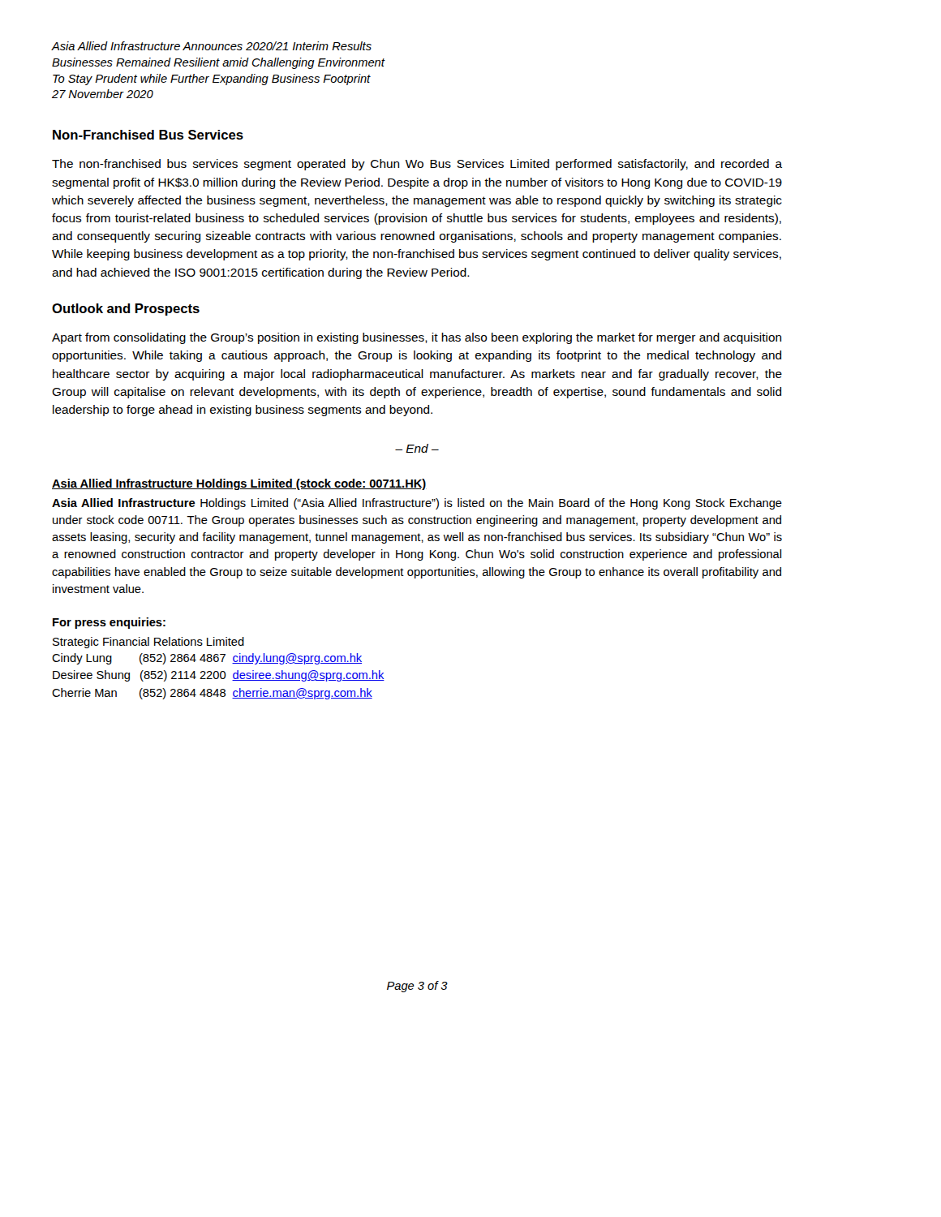Asia Allied Infrastructure Announces 2020/21 Interim Results
Businesses Remained Resilient amid Challenging Environment
To Stay Prudent while Further Expanding Business Footprint
27 November 2020
Non-Franchised Bus Services
The non-franchised bus services segment operated by Chun Wo Bus Services Limited performed satisfactorily, and recorded a segmental profit of HK$3.0 million during the Review Period. Despite a drop in the number of visitors to Hong Kong due to COVID-19 which severely affected the business segment, nevertheless, the management was able to respond quickly by switching its strategic focus from tourist-related business to scheduled services (provision of shuttle bus services for students, employees and residents), and consequently securing sizeable contracts with various renowned organisations, schools and property management companies. While keeping business development as a top priority, the non-franchised bus services segment continued to deliver quality services, and had achieved the ISO 9001:2015 certification during the Review Period.
Outlook and Prospects
Apart from consolidating the Group’s position in existing businesses, it has also been exploring the market for merger and acquisition opportunities. While taking a cautious approach, the Group is looking at expanding its footprint to the medical technology and healthcare sector by acquiring a major local radiopharmaceutical manufacturer. As markets near and far gradually recover, the Group will capitalise on relevant developments, with its depth of experience, breadth of expertise, sound fundamentals and solid leadership to forge ahead in existing business segments and beyond.
– End –
Asia Allied Infrastructure Holdings Limited (stock code: 00711.HK)
Asia Allied Infrastructure Holdings Limited (“Asia Allied Infrastructure”) is listed on the Main Board of the Hong Kong Stock Exchange under stock code 00711. The Group operates businesses such as construction engineering and management, property development and assets leasing, security and facility management, tunnel management, as well as non-franchised bus services. Its subsidiary “Chun Wo” is a renowned construction contractor and property developer in Hong Kong. Chun Wo's solid construction experience and professional capabilities have enabled the Group to seize suitable development opportunities, allowing the Group to enhance its overall profitability and investment value.
For press enquiries:
Strategic Financial Relations Limited
| Cindy Lung | (852) 2864 4867 | cindy.lung@sprg.com.hk |
| Desiree Shung | (852) 2114 2200 | desiree.shung@sprg.com.hk |
| Cherrie Man | (852) 2864 4848 | cherrie.man@sprg.com.hk |
Page 3 of 3